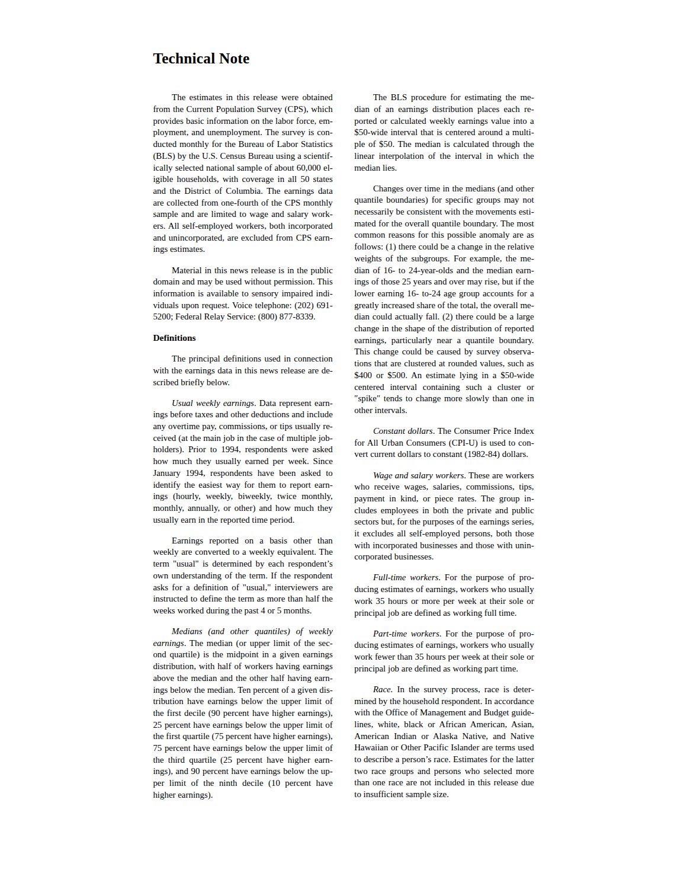Technical Note
The estimates in this release were obtained from the Current Population Survey (CPS), which provides basic information on the labor force, employment, and unemployment. The survey is conducted monthly for the Bureau of Labor Statistics (BLS) by the U.S. Census Bureau using a scientifically selected national sample of about 60,000 eligible households, with coverage in all 50 states and the District of Columbia. The earnings data are collected from one-fourth of the CPS monthly sample and are limited to wage and salary workers. All self-employed workers, both incorporated and unincorporated, are excluded from CPS earnings estimates.
Material in this news release is in the public domain and may be used without permission. This information is available to sensory impaired individuals upon request. Voice telephone: (202) 691-5200; Federal Relay Service: (800) 877-8339.
Definitions
The principal definitions used in connection with the earnings data in this news release are described briefly below.
Usual weekly earnings. Data represent earnings before taxes and other deductions and include any overtime pay, commissions, or tips usually received (at the main job in the case of multiple jobholders). Prior to 1994, respondents were asked how much they usually earned per week. Since January 1994, respondents have been asked to identify the easiest way for them to report earnings (hourly, weekly, biweekly, twice monthly, monthly, annually, or other) and how much they usually earn in the reported time period.
Earnings reported on a basis other than weekly are converted to a weekly equivalent. The term "usual" is determined by each respondent’s own understanding of the term. If the respondent asks for a definition of "usual," interviewers are instructed to define the term as more than half the weeks worked during the past 4 or 5 months.
Medians (and other quantiles) of weekly earnings. The median (or upper limit of the second quartile) is the midpoint in a given earnings distribution, with half of workers having earnings above the median and the other half having earnings below the median. Ten percent of a given distribution have earnings below the upper limit of the first decile (90 percent have higher earnings), 25 percent have earnings below the upper limit of the first quartile (75 percent have higher earnings), 75 percent have earnings below the upper limit of the third quartile (25 percent have higher earnings), and 90 percent have earnings below the upper limit of the ninth decile (10 percent have higher earnings).
The BLS procedure for estimating the median of an earnings distribution places each reported or calculated weekly earnings value into a $50-wide interval that is centered around a multiple of $50. The median is calculated through the linear interpolation of the interval in which the median lies.
Changes over time in the medians (and other quantile boundaries) for specific groups may not necessarily be consistent with the movements estimated for the overall quantile boundary. The most common reasons for this possible anomaly are as follows: (1) there could be a change in the relative weights of the subgroups. For example, the median of 16- to 24-year-olds and the median earnings of those 25 years and over may rise, but if the lower earning 16- to-24 age group accounts for a greatly increased share of the total, the overall median could actually fall. (2) there could be a large change in the shape of the distribution of reported earnings, particularly near a quantile boundary. This change could be caused by survey observations that are clustered at rounded values, such as $400 or $500. An estimate lying in a $50-wide centered interval containing such a cluster or ″spike″ tends to change more slowly than one in other intervals.
Constant dollars. The Consumer Price Index for All Urban Consumers (CPI-U) is used to convert current dollars to constant (1982-84) dollars.
Wage and salary workers. These are workers who receive wages, salaries, commissions, tips, payment in kind, or piece rates. The group includes employees in both the private and public sectors but, for the purposes of the earnings series, it excludes all self-employed persons, both those with incorporated businesses and those with unincorporated businesses.
Full-time workers. For the purpose of producing estimates of earnings, workers who usually work 35 hours or more per week at their sole or principal job are defined as working full time.
Part-time workers. For the purpose of producing estimates of earnings, workers who usually work fewer than 35 hours per week at their sole or principal job are defined as working part time.
Race. In the survey process, race is determined by the household respondent. In accordance with the Office of Management and Budget guidelines, white, black or African American, Asian, American Indian or Alaska Native, and Native Hawaiian or Other Pacific Islander are terms used to describe a person’s race. Estimates for the latter two race groups and persons who selected more than one race are not included in this release due to insufficient sample size.